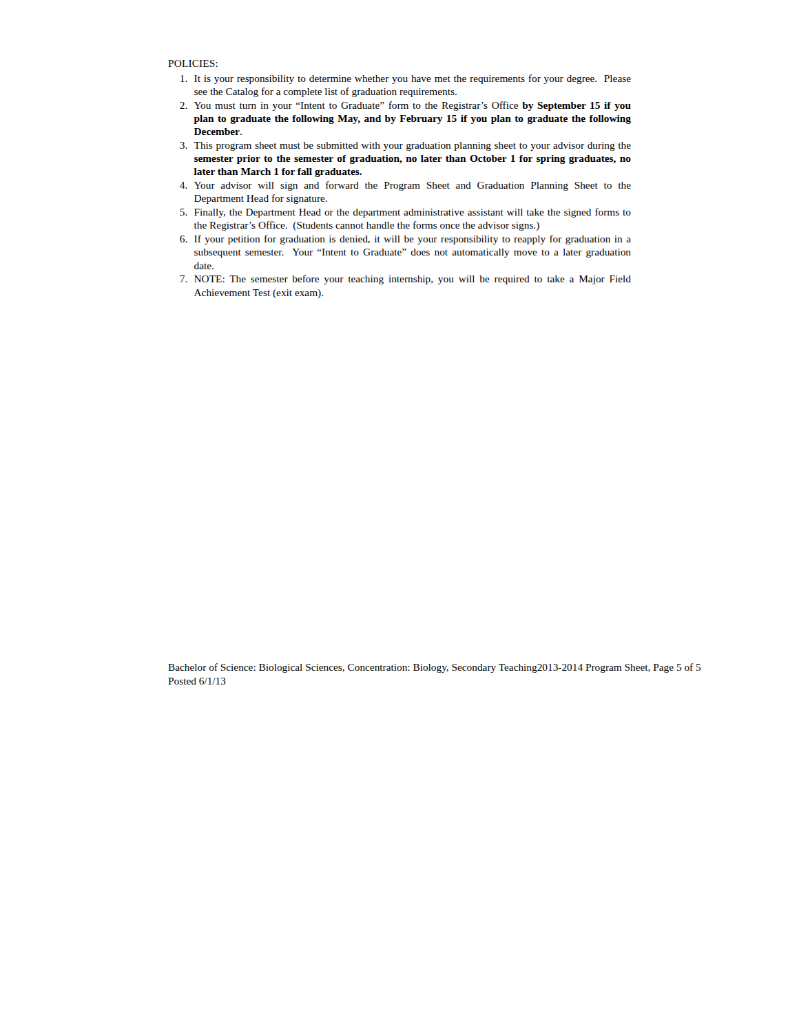POLICIES:
It is your responsibility to determine whether you have met the requirements for your degree. Please see the Catalog for a complete list of graduation requirements.
You must turn in your “Intent to Graduate” form to the Registrar’s Office by September 15 if you plan to graduate the following May, and by February 15 if you plan to graduate the following December.
This program sheet must be submitted with your graduation planning sheet to your advisor during the semester prior to the semester of graduation, no later than October 1 for spring graduates, no later than March 1 for fall graduates.
Your advisor will sign and forward the Program Sheet and Graduation Planning Sheet to the Department Head for signature.
Finally, the Department Head or the department administrative assistant will take the signed forms to the Registrar’s Office. (Students cannot handle the forms once the advisor signs.)
If your petition for graduation is denied, it will be your responsibility to reapply for graduation in a subsequent semester. Your “Intent to Graduate” does not automatically move to a later graduation date.
NOTE: The semester before your teaching internship, you will be required to take a Major Field Achievement Test (exit exam).
Bachelor of Science: Biological Sciences, Concentration: Biology, Secondary Teaching 2013-2014 Program Sheet, Page 5 of 5
Posted 6/1/13